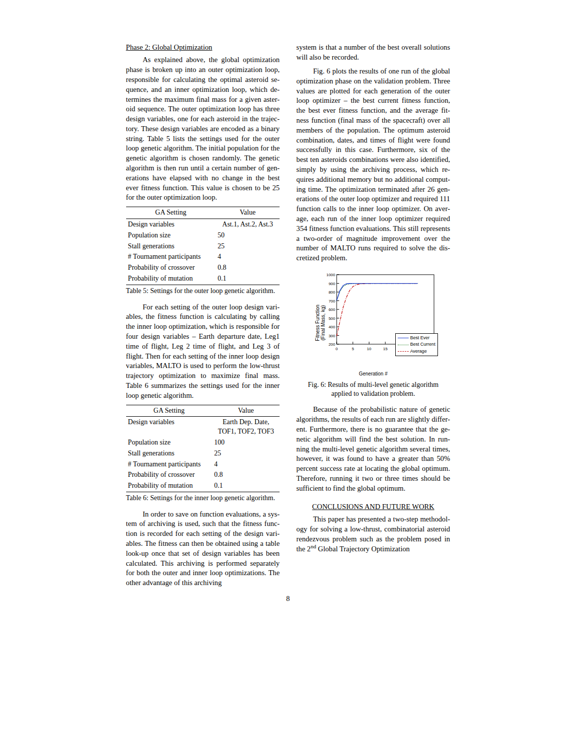Phase 2: Global Optimization
As explained above, the global optimization phase is broken up into an outer optimization loop, responsible for calculating the optimal asteroid sequence, and an inner optimization loop, which determines the maximum final mass for a given asteroid sequence. The outer optimization loop has three design variables, one for each asteroid in the trajectory. These design variables are encoded as a binary string. Table 5 lists the settings used for the outer loop genetic algorithm. The initial population for the genetic algorithm is chosen randomly. The genetic algorithm is then run until a certain number of generations have elapsed with no change in the best ever fitness function. This value is chosen to be 25 for the outer optimization loop.
| GA Setting | Value |
| --- | --- |
| Design variables | Ast.1, Ast.2, Ast.3 |
| Population size | 50 |
| Stall generations | 25 |
| # Tournament participants | 4 |
| Probability of crossover | 0.8 |
| Probability of mutation | 0.1 |
Table 5: Settings for the outer loop genetic algorithm.
For each setting of the outer loop design variables, the fitness function is calculating by calling the inner loop optimization, which is responsible for four design variables – Earth departure date, Leg1 time of flight, Leg 2 time of flight, and Leg 3 of flight. Then for each setting of the inner loop design variables, MALTO is used to perform the low-thrust trajectory optimization to maximize final mass. Table 6 summarizes the settings used for the inner loop genetic algorithm.
| GA Setting | Value |
| --- | --- |
| Design variables | Earth Dep. Date, TOF1, TOF2, TOF3 |
| Population size | 100 |
| Stall generations | 25 |
| # Tournament participants | 4 |
| Probability of crossover | 0.8 |
| Probability of mutation | 0.1 |
Table 6: Settings for the inner loop genetic algorithm.
In order to save on function evaluations, a system of archiving is used, such that the fitness function is recorded for each setting of the design variables. The fitness can then be obtained using a table look-up once that set of design variables has been calculated. This archiving is performed separately for both the outer and inner loop optimizations. The other advantage of this archiving
system is that a number of the best overall solutions will also be recorded.
Fig. 6 plots the results of one run of the global optimization phase on the validation problem. Three values are plotted for each generation of the outer loop optimizer – the best current fitness function, the best ever fitness function, and the average fitness function (final mass of the spacecraft) over all members of the population. The optimum asteroid combination, dates, and times of flight were found successfully in this case. Furthermore, six of the best ten asteroids combinations were also identified, simply by using the archiving process, which requires additional memory but no additional computing time. The optimization terminated after 26 generations of the outer loop optimizer and required 111 function calls to the inner loop optimizer. On average, each run of the inner loop optimizer required 354 fitness function evaluations. This still represents a two-order of magnitude improvement over the number of MALTO runs required to solve the discretized problem.
Fitness Function
(Final Mass, kg)
1000 900 800 700 600 500 400 300 200 0 5 10 15 20 25 30
Best Ever
Best Current
Average
Generation #
Fig. 6: Results of multi-level genetic algorithm
applied to validation problem.
Because of the probabilistic nature of genetic algorithms, the results of each run are slightly different. Furthermore, there is no guarantee that the genetic algorithm will find the best solution. In running the multi-level genetic algorithm several times, however, it was found to have a greater than 50% percent success rate at locating the global optimum. Therefore, running it two or three times should be sufficient to find the global optimum.
CONCLUSIONS AND FUTURE WORK
This paper has presented a two-step methodology for solving a low-thrust, combinatorial asteroid rendezvous problem such as the problem posed in the 2nd Global Trajectory Optimization
8